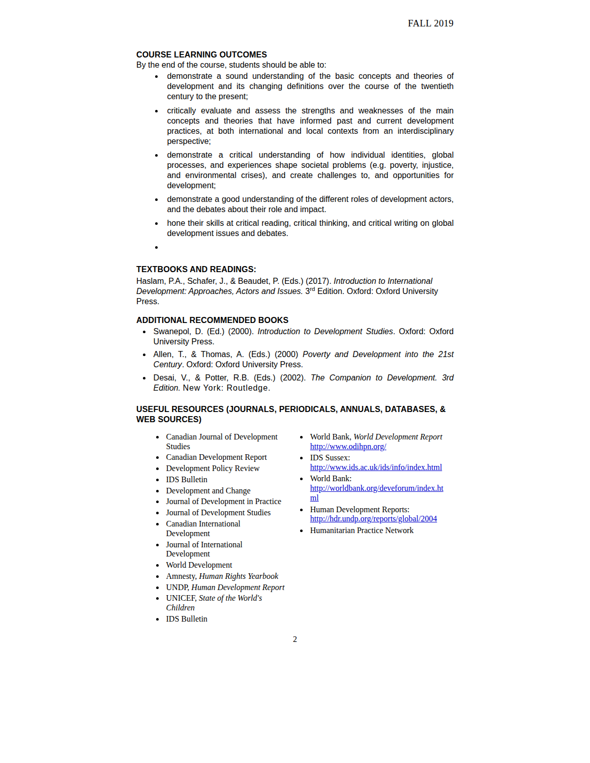FALL 2019
COURSE LEARNING OUTCOMES
By the end of the course, students should be able to:
demonstrate a sound understanding of the basic concepts and theories of development and its changing definitions over the course of the twentieth century to the present;
critically evaluate and assess the strengths and weaknesses of the main concepts and theories that have informed past and current development practices, at both international and local contexts from an interdisciplinary perspective;
demonstrate a critical understanding of how individual identities, global processes, and experiences shape societal problems (e.g. poverty, injustice, and environmental crises), and create challenges to, and opportunities for development;
demonstrate a good understanding of the different roles of development actors, and the debates about their role and impact.
hone their skills at critical reading, critical thinking, and critical writing on global development issues and debates.
TEXTBOOKS AND READINGS:
Haslam, P.A., Schafer, J., & Beaudet, P. (Eds.) (2017). Introduction to International Development: Approaches, Actors and Issues. 3rd Edition. Oxford: Oxford University Press.
ADDITIONAL RECOMMENDED BOOKS
Swanepol, D. (Ed.) (2000). Introduction to Development Studies. Oxford: Oxford University Press.
Allen, T., & Thomas, A. (Eds.) (2000) Poverty and Development into the 21st Century. Oxford: Oxford University Press.
Desai, V., & Potter, R.B. (Eds.) (2002). The Companion to Development. 3rd Edition. New York: Routledge.
USEFUL RESOURCES (JOURNALS, PERIODICALS, ANNUALS, DATABASES, & WEB SOURCES)
Canadian Journal of Development Studies
Canadian Development Report
Development Policy Review
IDS Bulletin
Development and Change
Journal of Development in Practice
Journal of Development Studies
Canadian International Development
Journal of International Development
World Development
Amnesty, Human Rights Yearbook
UNDP, Human Development Report
UNICEF, State of the World's Children
IDS Bulletin
World Bank, World Development Report
http://www.odihpn.org/
IDS Sussex:
http://www.ids.ac.uk/ids/info/index.html
World Bank:
http://worldbank.org/deveforum/index.html
Human Development Reports:
http://hdr.undp.org/reports/global/2004
Humanitarian Practice Network
2